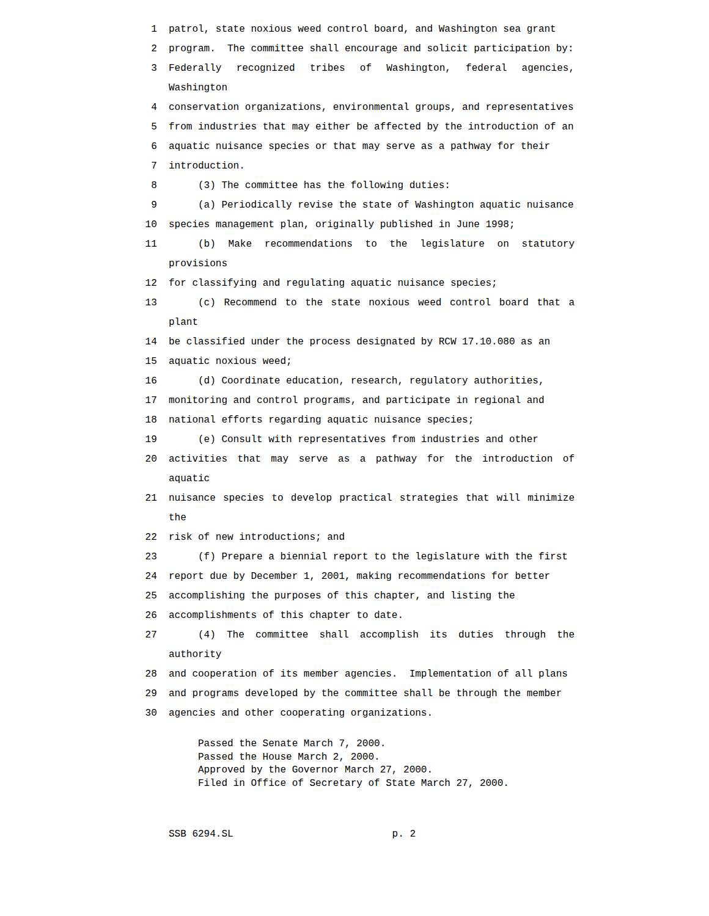patrol, state noxious weed control board, and Washington sea grant
program. The committee shall encourage and solicit participation by:
Federally recognized tribes of Washington, federal agencies, Washington
conservation organizations, environmental groups, and representatives
from industries that may either be affected by the introduction of an
aquatic nuisance species or that may serve as a pathway for their
introduction.
(3) The committee has the following duties:
(a) Periodically revise the state of Washington aquatic nuisance
species management plan, originally published in June 1998;
(b) Make recommendations to the legislature on statutory provisions
for classifying and regulating aquatic nuisance species;
(c) Recommend to the state noxious weed control board that a plant
be classified under the process designated by RCW 17.10.080 as an
aquatic noxious weed;
(d) Coordinate education, research, regulatory authorities,
monitoring and control programs, and participate in regional and
national efforts regarding aquatic nuisance species;
(e) Consult with representatives from industries and other
activities that may serve as a pathway for the introduction of aquatic
nuisance species to develop practical strategies that will minimize the
risk of new introductions; and
(f) Prepare a biennial report to the legislature with the first
report due by December 1, 2001, making recommendations for better
accomplishing the purposes of this chapter, and listing the
accomplishments of this chapter to date.
(4) The committee shall accomplish its duties through the authority
and cooperation of its member agencies. Implementation of all plans
and programs developed by the committee shall be through the member
agencies and other cooperating organizations.
Passed the Senate March 7, 2000. Passed the House March 2, 2000. Approved by the Governor March 27, 2000. Filed in Office of Secretary of State March 27, 2000.
SSB 6294.SL p. 2